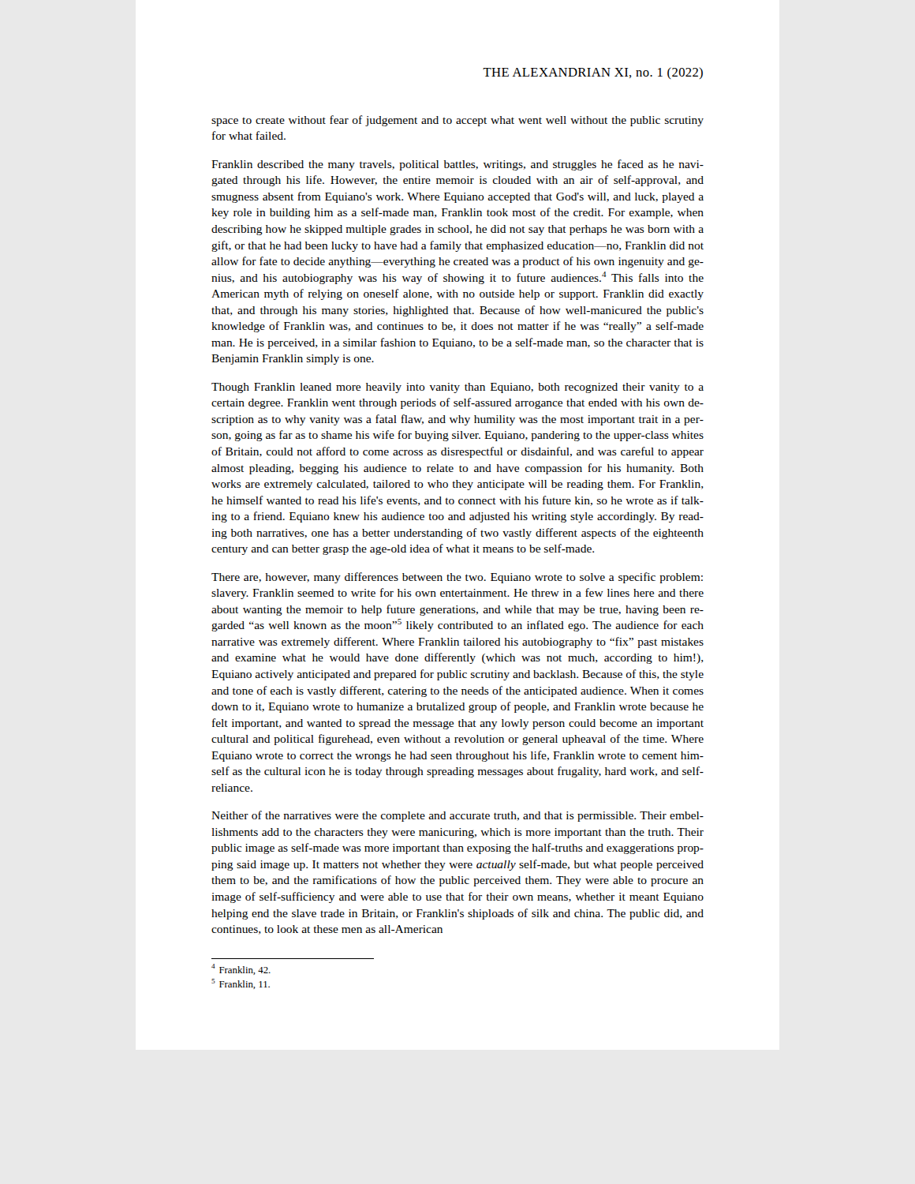THE ALEXANDRIAN XI, no. 1 (2022)
space to create without fear of judgement and to accept what went well without the public scrutiny for what failed.
Franklin described the many travels, political battles, writings, and struggles he faced as he navigated through his life. However, the entire memoir is clouded with an air of self-approval, and smugness absent from Equiano's work. Where Equiano accepted that God's will, and luck, played a key role in building him as a self-made man, Franklin took most of the credit. For example, when describing how he skipped multiple grades in school, he did not say that perhaps he was born with a gift, or that he had been lucky to have had a family that emphasized education—no, Franklin did not allow for fate to decide anything—everything he created was a product of his own ingenuity and genius, and his autobiography was his way of showing it to future audiences.4 This falls into the American myth of relying on oneself alone, with no outside help or support. Franklin did exactly that, and through his many stories, highlighted that. Because of how well-manicured the public's knowledge of Franklin was, and continues to be, it does not matter if he was “really” a self-made man. He is perceived, in a similar fashion to Equiano, to be a self-made man, so the character that is Benjamin Franklin simply is one.
Though Franklin leaned more heavily into vanity than Equiano, both recognized their vanity to a certain degree. Franklin went through periods of self-assured arrogance that ended with his own description as to why vanity was a fatal flaw, and why humility was the most important trait in a person, going as far as to shame his wife for buying silver. Equiano, pandering to the upper-class whites of Britain, could not afford to come across as disrespectful or disdainful, and was careful to appear almost pleading, begging his audience to relate to and have compassion for his humanity. Both works are extremely calculated, tailored to who they anticipate will be reading them. For Franklin, he himself wanted to read his life's events, and to connect with his future kin, so he wrote as if talking to a friend. Equiano knew his audience too and adjusted his writing style accordingly. By reading both narratives, one has a better understanding of two vastly different aspects of the eighteenth century and can better grasp the age-old idea of what it means to be self-made.
There are, however, many differences between the two. Equiano wrote to solve a specific problem: slavery. Franklin seemed to write for his own entertainment. He threw in a few lines here and there about wanting the memoir to help future generations, and while that may be true, having been regarded “as well known as the moon”5 likely contributed to an inflated ego. The audience for each narrative was extremely different. Where Franklin tailored his autobiography to “fix” past mistakes and examine what he would have done differently (which was not much, according to him!), Equiano actively anticipated and prepared for public scrutiny and backlash. Because of this, the style and tone of each is vastly different, catering to the needs of the anticipated audience. When it comes down to it, Equiano wrote to humanize a brutalized group of people, and Franklin wrote because he felt important, and wanted to spread the message that any lowly person could become an important cultural and political figurehead, even without a revolution or general upheaval of the time. Where Equiano wrote to correct the wrongs he had seen throughout his life, Franklin wrote to cement himself as the cultural icon he is today through spreading messages about frugality, hard work, and self-reliance.
Neither of the narratives were the complete and accurate truth, and that is permissible. Their embellishments add to the characters they were manicuring, which is more important than the truth. Their public image as self-made was more important than exposing the half-truths and exaggerations propping said image up. It matters not whether they were actually self-made, but what people perceived them to be, and the ramifications of how the public perceived them. They were able to procure an image of self-sufficiency and were able to use that for their own means, whether it meant Equiano helping end the slave trade in Britain, or Franklin's shiploads of silk and china. The public did, and continues, to look at these men as all-American
4 Franklin, 42.
5 Franklin, 11.